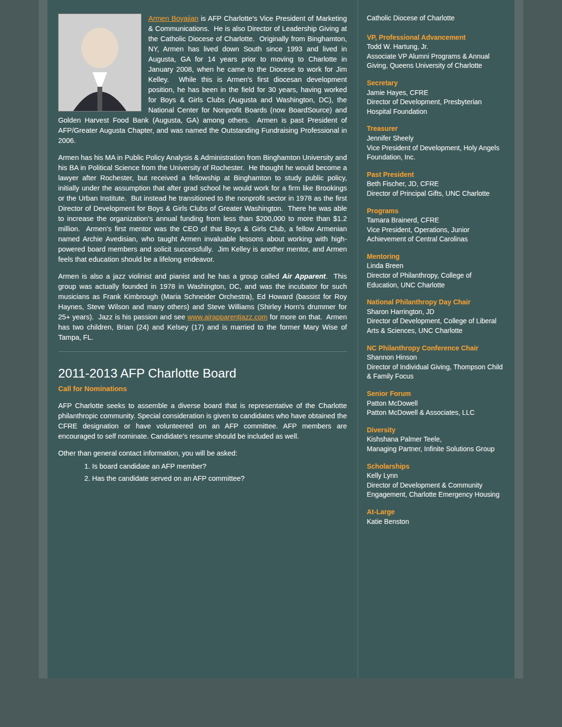Armen Boyajian is AFP Charlotte's Vice President of Marketing & Communications. He is also Director of Leadership Giving at the Catholic Diocese of Charlotte. Originally from Binghamton, NY, Armen has lived down South since 1993 and lived in Augusta, GA for 14 years prior to moving to Charlotte in January 2008, when he came to the Diocese to work for Jim Kelley. While this is Armen's first diocesan development position, he has been in the field for 30 years, having worked for Boys & Girls Clubs (Augusta and Washington, DC), the National Center for Nonprofit Boards (now BoardSource) and Golden Harvest Food Bank (Augusta, GA) among others. Armen is past President of AFP/Greater Augusta Chapter, and was named the Outstanding Fundraising Professional in 2006.
Armen has his MA in Public Policy Analysis & Administration from Binghamton University and his BA in Political Science from the University of Rochester. He thought he would become a lawyer after Rochester, but received a fellowship at Binghamton to study public policy, initially under the assumption that after grad school he would work for a firm like Brookings or the Urban Institute. But instead he transitioned to the nonprofit sector in 1978 as the first Director of Development for Boys & Girls Clubs of Greater Washington. There he was able to increase the organization's annual funding from less than $200,000 to more than $1.2 million. Armen's first mentor was the CEO of that Boys & Girls Club, a fellow Armenian named Archie Avedisian, who taught Armen invaluable lessons about working with high-powered board members and solicit successfully. Jim Kelley is another mentor, and Armen feels that education should be a lifelong endeavor.
Armen is also a jazz violinist and pianist and he has a group called Air Apparent. This group was actually founded in 1978 in Washington, DC, and was the incubator for such musicians as Frank Kimbrough (Maria Schneider Orchestra), Ed Howard (bassist for Roy Haynes, Steve Wilson and many others) and Steve Williams (Shirley Horn's drummer for 25+ years). Jazz is his passion and see www.airapparentjazz.com for more on that. Armen has two children, Brian (24) and Kelsey (17) and is married to the former Mary Wise of Tampa, FL.
2011-2013 AFP Charlotte Board
Call for Nominations
AFP Charlotte seeks to assemble a diverse board that is representative of the Charlotte philanthropic community. Special consideration is given to candidates who have obtained the CFRE designation or have volunteered on an AFP committee. AFP members are encouraged to self nominate. Candidate's resume should be included as well.
Other than general contact information, you will be asked:
Is board candidate an AFP member?
Has the candidate served on an AFP committee?
Catholic Diocese of Charlotte
VP, Professional Advancement
Todd W. Hartung, Jr.
Associate VP Alumni Programs & Annual Giving, Queens University of Charlotte
Secretary
Jamie Hayes, CFRE
Director of Development, Presbyterian Hospital Foundation
Treasurer
Jennifer Sheely
Vice President of Development, Holy Angels Foundation, Inc.
Past President
Beth Fischer, JD, CFRE
Director of Principal Gifts, UNC Charlotte
Programs
Tamara Brainerd, CFRE
Vice President, Operations, Junior Achievement of Central Carolinas
Mentoring
Linda Breen
Director of Philanthropy, College of Education, UNC Charlotte
National Philanthropy Day Chair
Sharon Harrington, JD
Director of Development, College of Liberal Arts & Sciences, UNC Charlotte
NC Philanthropy Conference Chair
Shannon Hinson
Director of Individual Giving, Thompson Child & Family Focus
Senior Forum
Patton McDowell
Patton McDowell & Associates, LLC
Diversity
Kishshana Palmer Teele,
Managing Partner, Infinite Solutions Group
Scholarships
Kelly Lynn
Director of Development & Community Engagement, Charlotte Emergency Housing
At-Large
Katie Benston